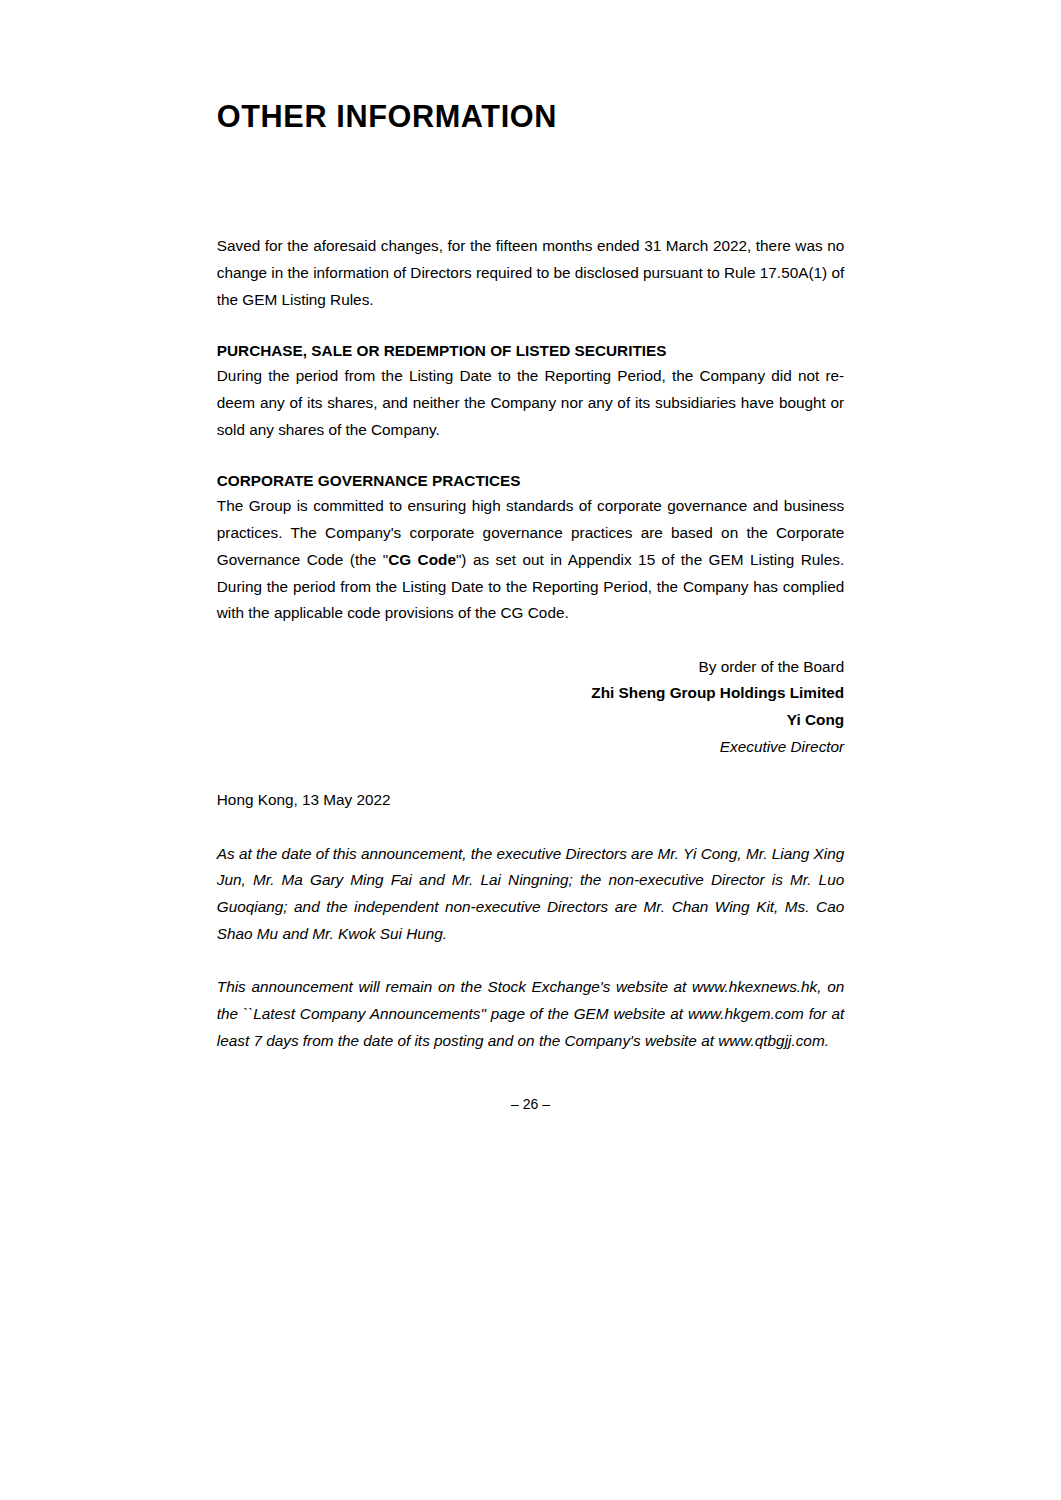OTHER INFORMATION
Saved for the aforesaid changes, for the fifteen months ended 31 March 2022, there was no change in the information of Directors required to be disclosed pursuant to Rule 17.50A(1) of the GEM Listing Rules.
PURCHASE, SALE OR REDEMPTION OF LISTED SECURITIES
During the period from the Listing Date to the Reporting Period, the Company did not redeem any of its shares, and neither the Company nor any of its subsidiaries have bought or sold any shares of the Company.
CORPORATE GOVERNANCE PRACTICES
The Group is committed to ensuring high standards of corporate governance and business practices. The Company's corporate governance practices are based on the Corporate Governance Code (the "CG Code") as set out in Appendix 15 of the GEM Listing Rules. During the period from the Listing Date to the Reporting Period, the Company has complied with the applicable code provisions of the CG Code.
By order of the Board
Zhi Sheng Group Holdings Limited
Yi Cong
Executive Director
Hong Kong, 13 May 2022
As at the date of this announcement, the executive Directors are Mr. Yi Cong, Mr. Liang Xing Jun, Mr. Ma Gary Ming Fai and Mr. Lai Ningning; the non-executive Director is Mr. Luo Guoqiang; and the independent non-executive Directors are Mr. Chan Wing Kit, Ms. Cao Shao Mu and Mr. Kwok Sui Hung.
This announcement will remain on the Stock Exchange's website at www.hkexnews.hk, on the ``Latest Company Announcements" page of the GEM website at www.hkgem.com for at least 7 days from the date of its posting and on the Company's website at www.qtbgjj.com.
– 26 –